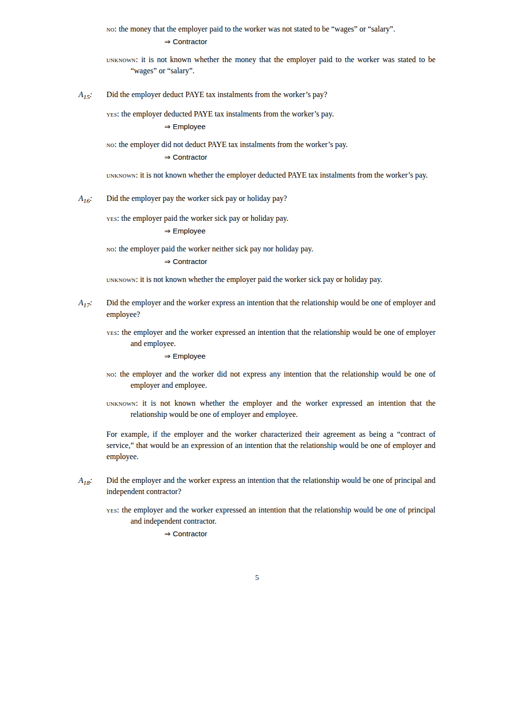NO
no: the money that the employer paid to the worker was not stated to be “wages” or “salary”. ⇒ Contractor
UNKNOWN
unknown: it is not known whether the money that the employer paid to the worker was stated to be “wages” or “salary”.
A15:
Did the employer deduct PAYE tax instalments from the worker’s pay?
YES
yes: the employer deducted PAYE tax instalments from the worker’s pay. ⇒ Employee
NO
no: the employer did not deduct PAYE tax instalments from the worker’s pay. ⇒ Contractor
UNKNOWN
unknown: it is not known whether the employer deducted PAYE tax instalments from the worker’s pay.
A16:
Did the employer pay the worker sick pay or holiday pay?
YES
yes: the employer paid the worker sick pay or holiday pay. ⇒ Employee
NO
no: the employer paid the worker neither sick pay nor holiday pay. ⇒ Contractor
UNKNOWN
unknown: it is not known whether the employer paid the worker sick pay or holiday pay.
A17:
Did the employer and the worker express an intention that the relationship would be one of employer and employee?
YES
yes: the employer and the worker expressed an intention that the relationship would be one of employer and employee. ⇒ Employee
NO
no: the employer and the worker did not express any intention that the relationship would be one of employer and employee.
UNKNOWN
unknown: it is not known whether the employer and the worker expressed an intention that the relationship would be one of employer and employee.
For example, if the employer and the worker characterized their agreement as being a “contract of service,” that would be an expression of an intention that the relationship would be one of employer and employee.
A18:
Did the employer and the worker express an intention that the relationship would be one of principal and independent contractor?
YES
yes: the employer and the worker expressed an intention that the relationship would be one of principal and independent contractor. ⇒ Contractor
5